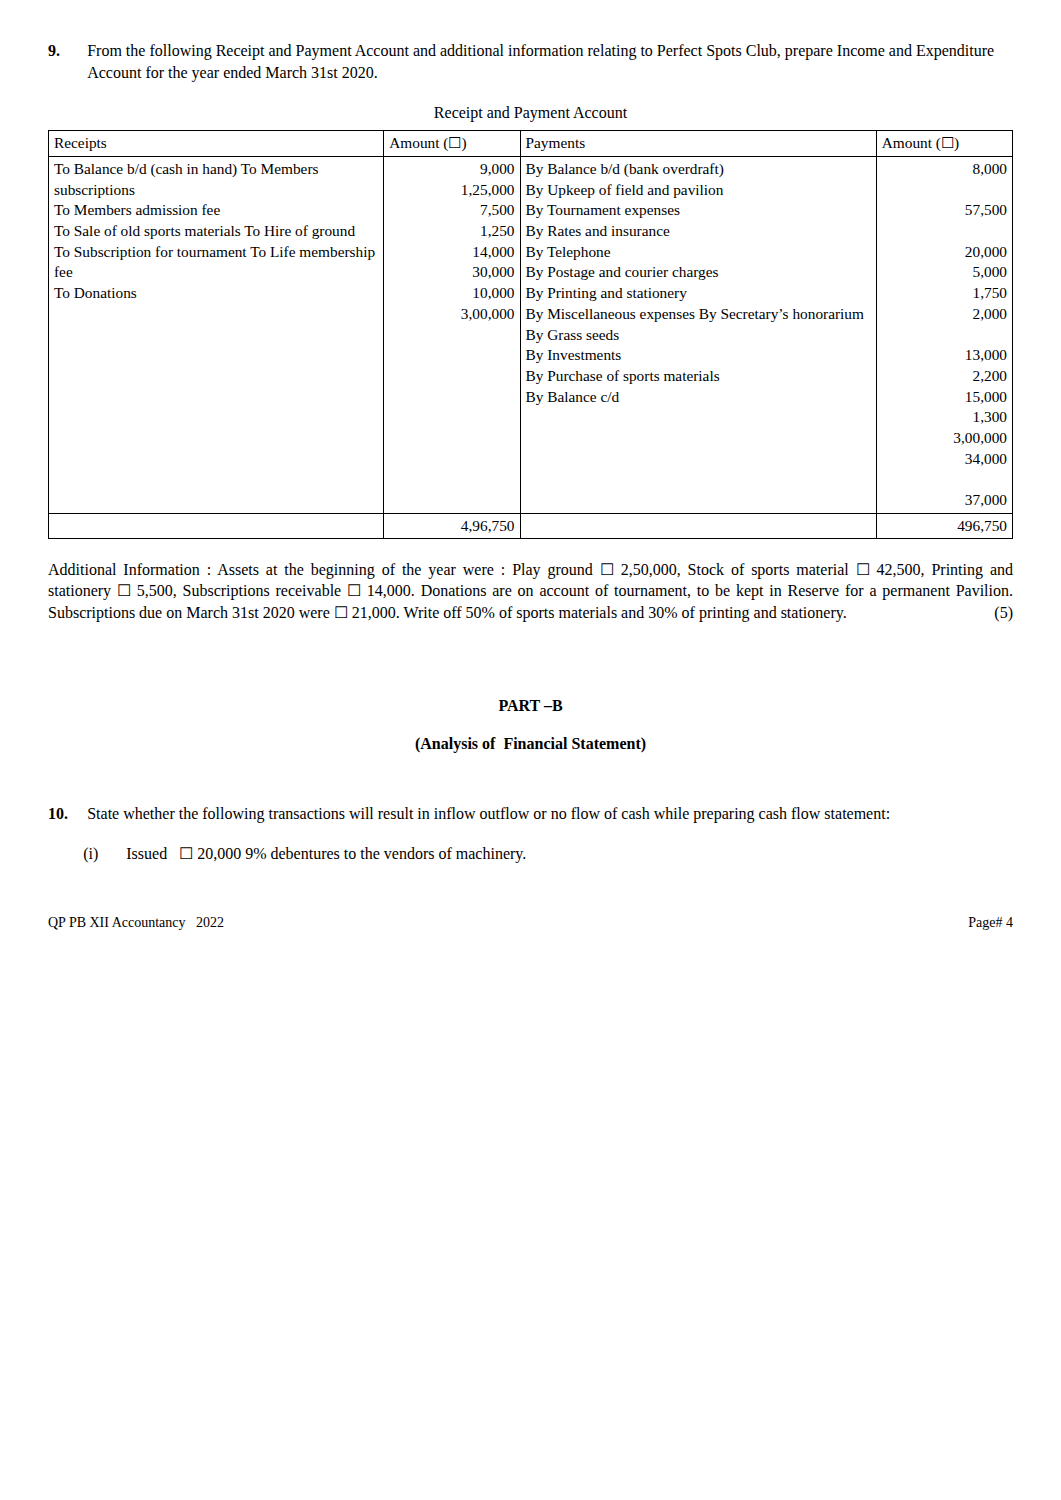9. From the following Receipt and Payment Account and additional information relating to Perfect Spots Club, prepare Income and Expenditure Account for the year ended March 31st 2020.
Receipt and Payment Account
| Receipts | Amount (☐) | Payments | Amount (☐) |
| --- | --- | --- | --- |
| To Balance b/d (cash in hand) To Members subscriptions To Members admission fee To Sale of old sports materials To Hire of ground To Subscription for tournament To Life membership fee To Donations | 9,000 1,25,000 7,500 1,250 14,000 30,000 10,000 3,00,000 | By Balance b/d (bank overdraft) By Upkeep of field and pavilion By Tournament expenses By Rates and insurance By Telephone By Postage and courier charges By Printing and stationery By Miscellaneous expenses By Secretary’s honorarium By Grass seeds By Investments By Purchase of sports materials By Balance c/d | 8,000 57,500 20,000 5,000 1,750 2,000 13,000 2,200 15,000 1,300 3,00,000 34,000 37,000 |
| | 4,96,750 | | 496,750 |
Additional Information : Assets at the beginning of the year were : Play ground ☐ 2,50,000, Stock of sports material ☐ 42,500, Printing and stationery ☐ 5,500, Subscriptions receivable ☐ 14,000. Donations are on account of tournament, to be kept in Reserve for a permanent Pavilion. Subscriptions due on March 31st 2020 were ☐ 21,000. Write off 50% of sports materials and 30% of printing and stationery.(5)
PART –B
(Analysis of Financial Statement)
10. State whether the following transactions will result in inflow outflow or no flow of cash while preparing cash flow statement:
(i) Issued ☐ 20,000 9% debentures to the vendors of machinery.
QP PB XII Accountancy 2022 Page# 4